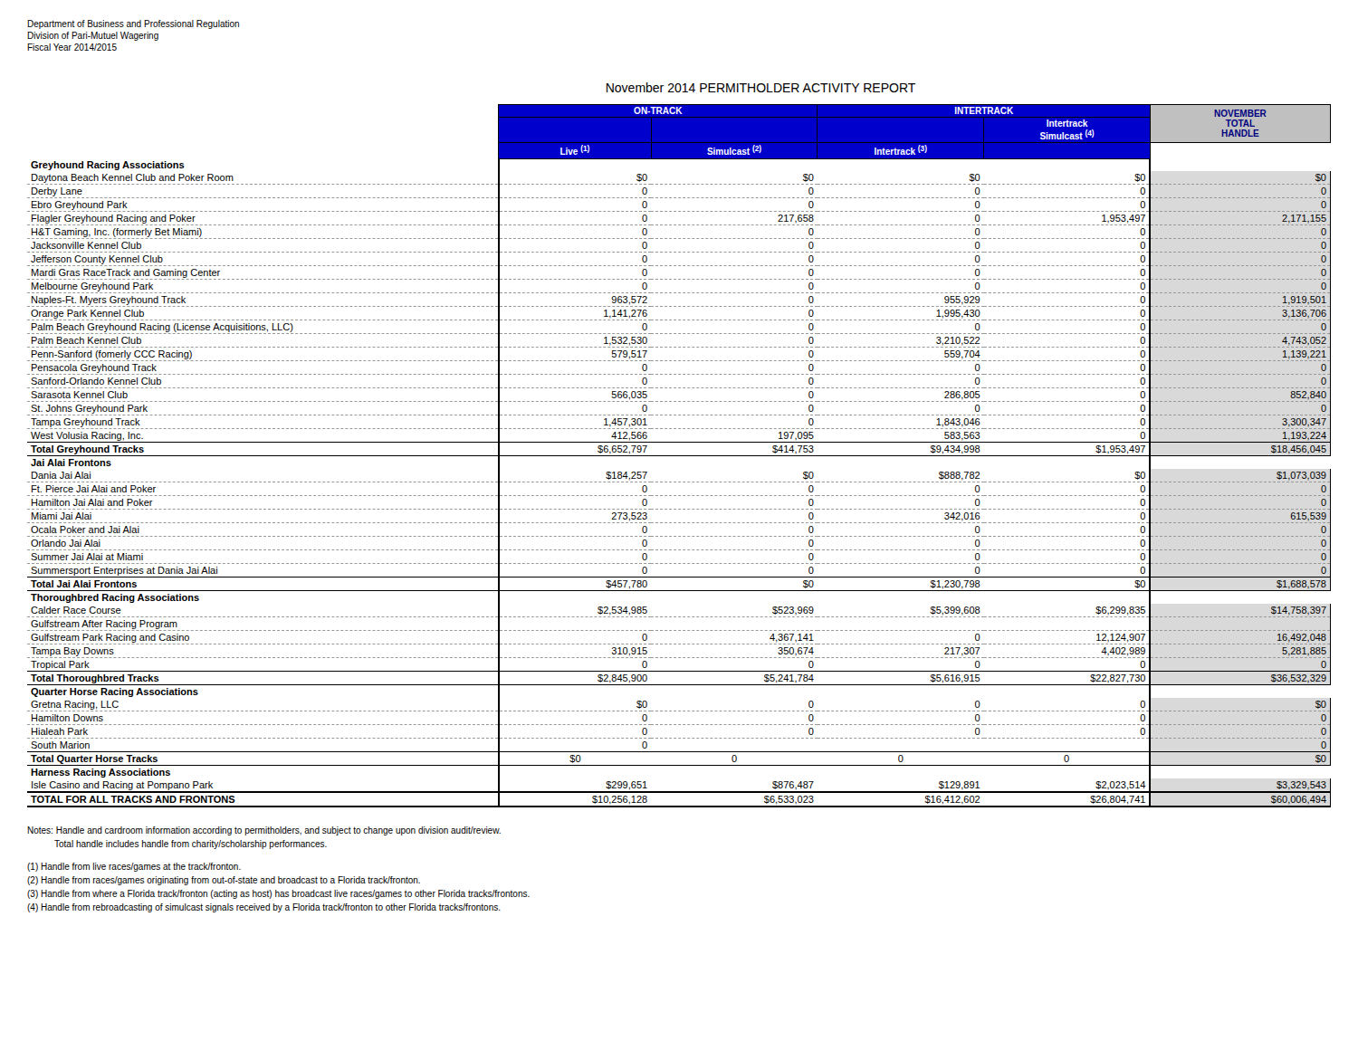Department of Business and Professional Regulation
Division of Pari-Mutuel Wagering
Fiscal Year 2014/2015
November 2014 PERMITHOLDER ACTIVITY REPORT
| | ON-TRACK | INTERTRACK | NOVEMBER TOTAL HANDLE |
| --- | --- | --- | --- |
| | | | | Intertrack Simulcast (4) |
| | Live (1) | Simulcast (2) | Intertrack (3) | | |
| Greyhound Racing Associations | | | | | |
| Daytona Beach Kennel Club and Poker Room | $0 | $0 | $0 | $0 | $0 |
| Derby Lane | 0 | 0 | 0 | 0 | 0 |
| Ebro Greyhound Park | 0 | 0 | 0 | 0 | 0 |
| Flagler Greyhound Racing and Poker | 0 | 217,658 | 0 | 1,953,497 | 2,171,155 |
| H&T Gaming, Inc. (formerly Bet Miami) | 0 | 0 | 0 | 0 | 0 |
| Jacksonville Kennel Club | 0 | 0 | 0 | 0 | 0 |
| Jefferson County Kennel Club | 0 | 0 | 0 | 0 | 0 |
| Mardi Gras RaceTrack and Gaming Center | 0 | 0 | 0 | 0 | 0 |
| Melbourne Greyhound Park | 0 | 0 | 0 | 0 | 0 |
| Naples-Ft. Myers Greyhound Track | 963,572 | 0 | 955,929 | 0 | 1,919,501 |
| Orange Park Kennel Club | 1,141,276 | 0 | 1,995,430 | 0 | 3,136,706 |
| Palm Beach Greyhound Racing (License Acquisitions, LLC) | 0 | 0 | 0 | 0 | 0 |
| Palm Beach Kennel Club | 1,532,530 | 0 | 3,210,522 | 0 | 4,743,052 |
| Penn-Sanford (fomerly CCC Racing) | 579,517 | 0 | 559,704 | 0 | 1,139,221 |
| Pensacola Greyhound Track | 0 | 0 | 0 | 0 | 0 |
| Sanford-Orlando Kennel Club | 0 | 0 | 0 | 0 | 0 |
| Sarasota Kennel Club | 566,035 | 0 | 286,805 | 0 | 852,840 |
| St. Johns Greyhound Park | 0 | 0 | 0 | 0 | 0 |
| Tampa Greyhound Track | 1,457,301 | 0 | 1,843,046 | 0 | 3,300,347 |
| West Volusia Racing, Inc. | 412,566 | 197,095 | 583,563 | 0 | 1,193,224 |
| Total Greyhound Tracks | $6,652,797 | $414,753 | $9,434,998 | $1,953,497 | $18,456,045 |
| Jai Alai Frontons | | | | | |
| Dania Jai Alai | $184,257 | $0 | $888,782 | $0 | $1,073,039 |
| Ft. Pierce Jai Alai and Poker | 0 | 0 | 0 | 0 | 0 |
| Hamilton Jai Alai and Poker | 0 | 0 | 0 | 0 | 0 |
| Miami Jai Alai | 273,523 | 0 | 342,016 | 0 | 615,539 |
| Ocala Poker and Jai Alai | 0 | 0 | 0 | 0 | 0 |
| Orlando Jai Alai | 0 | 0 | 0 | 0 | 0 |
| Summer Jai Alai at Miami | 0 | 0 | 0 | 0 | 0 |
| Summersport Enterprises at Dania Jai Alai | 0 | 0 | 0 | 0 | 0 |
| Total Jai Alai Frontons | $457,780 | $0 | $1,230,798 | $0 | $1,688,578 |
| Thoroughbred Racing Associations | | | | | |
| Calder Race Course | $2,534,985 | $523,969 | $5,399,608 | $6,299,835 | $14,758,397 |
| Gulfstream After Racing Program | | | | | |
| Gulfstream Park Racing and Casino | 0 | 4,367,141 | 0 | 12,124,907 | 16,492,048 |
| Tampa Bay Downs | 310,915 | 350,674 | 217,307 | 4,402,989 | 5,281,885 |
| Tropical Park | 0 | 0 | 0 | 0 | 0 |
| Total Thoroughbred Tracks | $2,845,900 | $5,241,784 | $5,616,915 | $22,827,730 | $36,532,329 |
| Quarter Horse Racing Associations | | | | | |
| Gretna Racing, LLC | $0 | 0 | 0 | 0 | $0 |
| Hamilton Downs | 0 | 0 | 0 | 0 | 0 |
| Hialeah Park | 0 | 0 | 0 | 0 | 0 |
| South Marion | 0 | | | | 0 |
| Total Quarter Horse Tracks | $0 | 0 | 0 | 0 | $0 |
| Harness Racing Associations | | | | | |
| Isle Casino and Racing at Pompano Park | $299,651 | $876,487 | $129,891 | $2,023,514 | $3,329,543 |
| TOTAL FOR ALL TRACKS AND FRONTONS | $10,256,128 | $6,533,023 | $16,412,602 | $26,804,741 | $60,006,494 |
Notes: Handle and cardroom information according to permitholders, and subject to change upon division audit/review.
Total handle includes handle from charity/scholarship performances.
(1) Handle from live races/games at the track/fronton.
(2) Handle from races/games originating from out-of-state and broadcast to a Florida track/fronton.
(3) Handle from where a Florida track/fronton (acting as host) has broadcast live races/games to other Florida tracks/frontons.
(4) Handle from rebroadcasting of simulcast signals received by a Florida track/fronton to other Florida tracks/frontons.